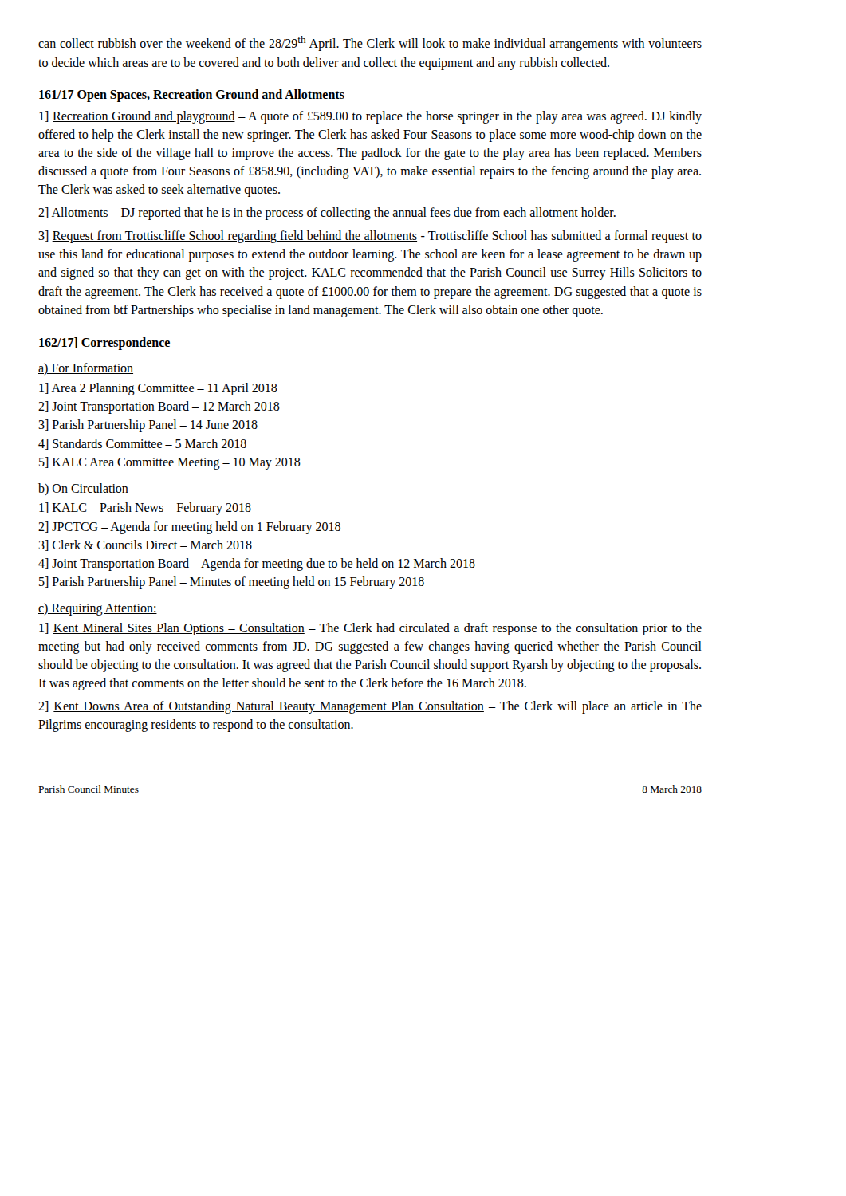can collect rubbish over the weekend of the 28/29th April. The Clerk will look to make individual arrangements with volunteers to decide which areas are to be covered and to both deliver and collect the equipment and any rubbish collected.
161/17 Open Spaces, Recreation Ground and Allotments
1] Recreation Ground and playground – A quote of £589.00 to replace the horse springer in the play area was agreed. DJ kindly offered to help the Clerk install the new springer. The Clerk has asked Four Seasons to place some more wood-chip down on the area to the side of the village hall to improve the access. The padlock for the gate to the play area has been replaced. Members discussed a quote from Four Seasons of £858.90, (including VAT), to make essential repairs to the fencing around the play area. The Clerk was asked to seek alternative quotes.
2] Allotments – DJ reported that he is in the process of collecting the annual fees due from each allotment holder.
3] Request from Trottiscliffe School regarding field behind the allotments - Trottiscliffe School has submitted a formal request to use this land for educational purposes to extend the outdoor learning. The school are keen for a lease agreement to be drawn up and signed so that they can get on with the project. KALC recommended that the Parish Council use Surrey Hills Solicitors to draft the agreement. The Clerk has received a quote of £1000.00 for them to prepare the agreement. DG suggested that a quote is obtained from btf Partnerships who specialise in land management. The Clerk will also obtain one other quote.
162/17] Correspondence
a) For Information
1] Area 2 Planning Committee – 11 April 2018
2] Joint Transportation Board – 12 March 2018
3] Parish Partnership Panel – 14 June 2018
4] Standards Committee – 5 March 2018
5] KALC Area Committee Meeting – 10 May 2018
b) On Circulation
1] KALC – Parish News – February 2018
2] JPCTCG – Agenda for meeting held on 1 February 2018
3] Clerk & Councils Direct – March 2018
4] Joint Transportation Board – Agenda for meeting due to be held on 12 March 2018
5] Parish Partnership Panel – Minutes of meeting held on 15 February 2018
c) Requiring Attention:
1] Kent Mineral Sites Plan Options – Consultation – The Clerk had circulated a draft response to the consultation prior to the meeting but had only received comments from JD. DG suggested a few changes having queried whether the Parish Council should be objecting to the consultation. It was agreed that the Parish Council should support Ryarsh by objecting to the proposals. It was agreed that comments on the letter should be sent to the Clerk before the 16 March 2018.
2] Kent Downs Area of Outstanding Natural Beauty Management Plan Consultation – The Clerk will place an article in The Pilgrims encouraging residents to respond to the consultation.
Parish Council Minutes 8 March 2018